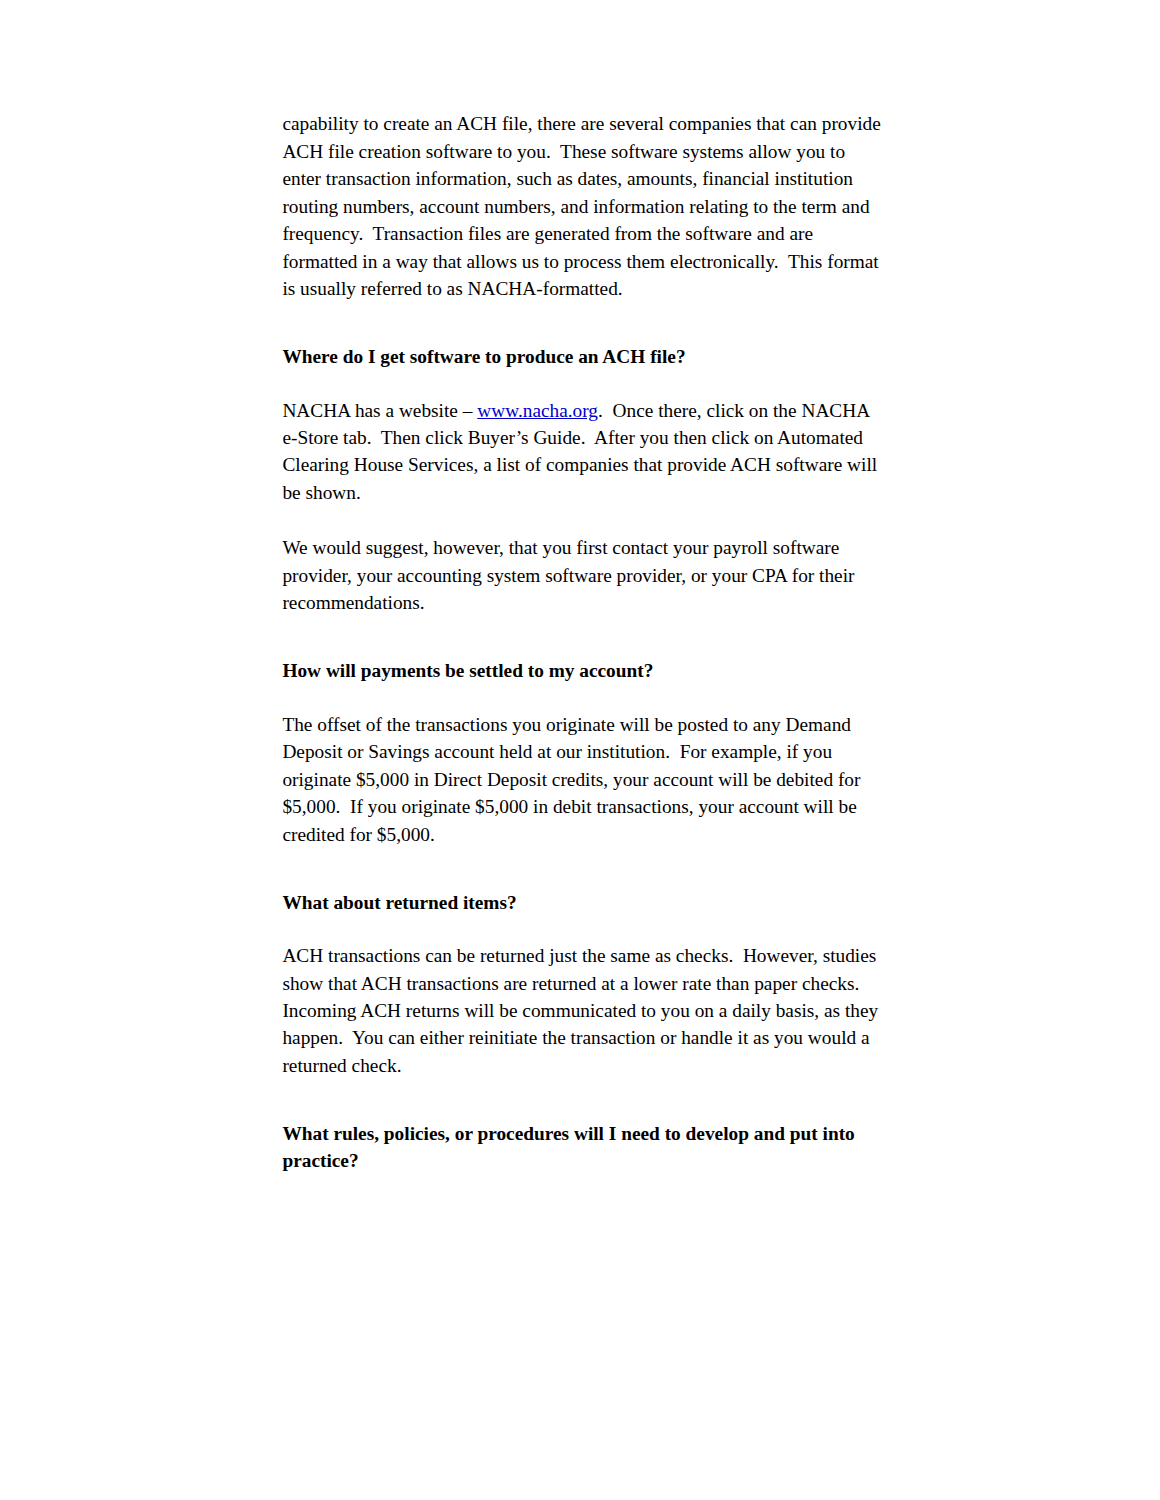capability to create an ACH file, there are several companies that can provide ACH file creation software to you. These software systems allow you to enter transaction information, such as dates, amounts, financial institution routing numbers, account numbers, and information relating to the term and frequency. Transaction files are generated from the software and are formatted in a way that allows us to process them electronically. This format is usually referred to as NACHA-formatted.
Where do I get software to produce an ACH file?
NACHA has a website – www.nacha.org. Once there, click on the NACHA e-Store tab. Then click Buyer’s Guide. After you then click on Automated Clearing House Services, a list of companies that provide ACH software will be shown.
We would suggest, however, that you first contact your payroll software provider, your accounting system software provider, or your CPA for their recommendations.
How will payments be settled to my account?
The offset of the transactions you originate will be posted to any Demand Deposit or Savings account held at our institution. For example, if you originate $5,000 in Direct Deposit credits, your account will be debited for $5,000. If you originate $5,000 in debit transactions, your account will be credited for $5,000.
What about returned items?
ACH transactions can be returned just the same as checks. However, studies show that ACH transactions are returned at a lower rate than paper checks. Incoming ACH returns will be communicated to you on a daily basis, as they happen. You can either reinitiate the transaction or handle it as you would a returned check.
What rules, policies, or procedures will I need to develop and put into practice?